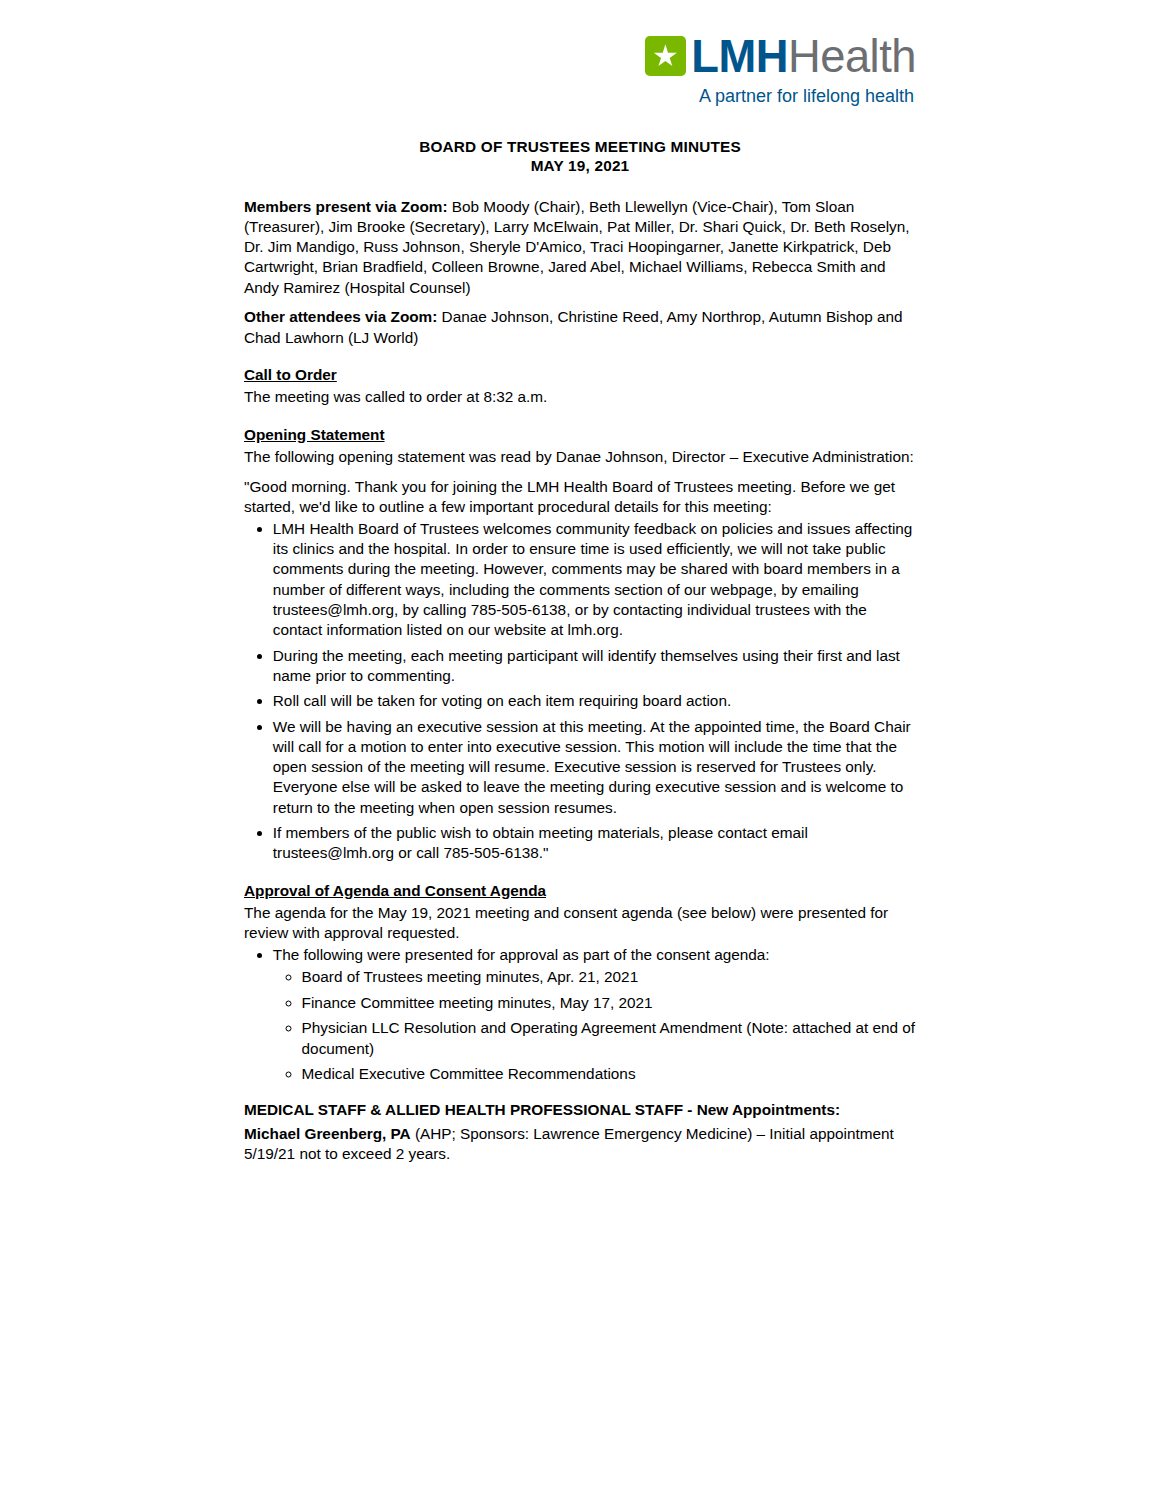LMH Health
A partner for lifelong health
BOARD OF TRUSTEES MEETING MINUTES MAY 19, 2021
Members present via Zoom: Bob Moody (Chair), Beth Llewellyn (Vice-Chair), Tom Sloan (Treasurer), Jim Brooke (Secretary), Larry McElwain, Pat Miller, Dr. Shari Quick, Dr. Beth Roselyn, Dr. Jim Mandigo, Russ Johnson, Sheryle D'Amico, Traci Hoopingarner, Janette Kirkpatrick, Deb Cartwright, Brian Bradfield, Colleen Browne, Jared Abel, Michael Williams, Rebecca Smith and Andy Ramirez (Hospital Counsel)
Other attendees via Zoom: Danae Johnson, Christine Reed, Amy Northrop, Autumn Bishop and Chad Lawhorn (LJ World)
Call to Order
The meeting was called to order at 8:32 a.m.
Opening Statement
The following opening statement was read by Danae Johnson, Director – Executive Administration:
"Good morning. Thank you for joining the LMH Health Board of Trustees meeting. Before we get started, we'd like to outline a few important procedural details for this meeting:
LMH Health Board of Trustees welcomes community feedback on policies and issues affecting its clinics and the hospital. In order to ensure time is used efficiently, we will not take public comments during the meeting. However, comments may be shared with board members in a number of different ways, including the comments section of our webpage, by emailing trustees@lmh.org, by calling 785-505-6138, or by contacting individual trustees with the contact information listed on our website at lmh.org.
During the meeting, each meeting participant will identify themselves using their first and last name prior to commenting.
Roll call will be taken for voting on each item requiring board action.
We will be having an executive session at this meeting. At the appointed time, the Board Chair will call for a motion to enter into executive session. This motion will include the time that the open session of the meeting will resume. Executive session is reserved for Trustees only. Everyone else will be asked to leave the meeting during executive session and is welcome to return to the meeting when open session resumes.
If members of the public wish to obtain meeting materials, please contact email trustees@lmh.org or call 785-505-6138."
Approval of Agenda and Consent Agenda
The agenda for the May 19, 2021 meeting and consent agenda (see below) were presented for review with approval requested.
The following were presented for approval as part of the consent agenda:
Board of Trustees meeting minutes, Apr. 21, 2021
Finance Committee meeting minutes, May 17, 2021
Physician LLC Resolution and Operating Agreement Amendment (Note: attached at end of document)
Medical Executive Committee Recommendations
MEDICAL STAFF & ALLIED HEALTH PROFESSIONAL STAFF - New Appointments:
Michael Greenberg, PA (AHP; Sponsors: Lawrence Emergency Medicine) – Initial appointment 5/19/21 not to exceed 2 years.